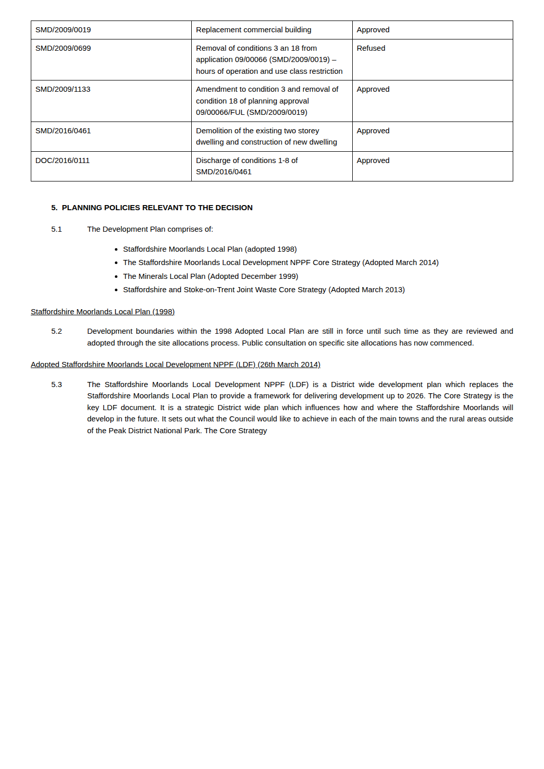| SMD/2009/0019 | Replacement commercial building | Approved |
| SMD/2009/0699 | Removal of conditions 3 an 18 from application 09/00066 (SMD/2009/0019) – hours of operation and use class restriction | Refused |
| SMD/2009/1133 | Amendment to condition 3 and removal of condition 18 of planning approval 09/00066/FUL (SMD/2009/0019) | Approved |
| SMD/2016/0461 | Demolition of the existing two storey dwelling and construction of new dwelling | Approved |
| DOC/2016/0111 | Discharge of conditions 1-8 of SMD/2016/0461 | Approved |
5. PLANNING POLICIES RELEVANT TO THE DECISION
5.1
The Development Plan comprises of:
Staffordshire Moorlands Local Plan (adopted 1998)
The Staffordshire Moorlands Local Development NPPF Core Strategy (Adopted March 2014)
The Minerals Local Plan (Adopted December 1999)
Staffordshire and Stoke-on-Trent Joint Waste Core Strategy (Adopted March 2013)
Staffordshire Moorlands Local Plan (1998)
5.2
Development boundaries within the 1998 Adopted Local Plan are still in force until such time as they are reviewed and adopted through the site allocations process. Public consultation on specific site allocations has now commenced.
Adopted Staffordshire Moorlands Local Development NPPF (LDF) (26th March 2014)
5.3
The Staffordshire Moorlands Local Development NPPF (LDF) is a District wide development plan which replaces the Staffordshire Moorlands Local Plan to provide a framework for delivering development up to 2026. The Core Strategy is the key LDF document. It is a strategic District wide plan which influences how and where the Staffordshire Moorlands will develop in the future. It sets out what the Council would like to achieve in each of the main towns and the rural areas outside of the Peak District National Park. The Core Strategy